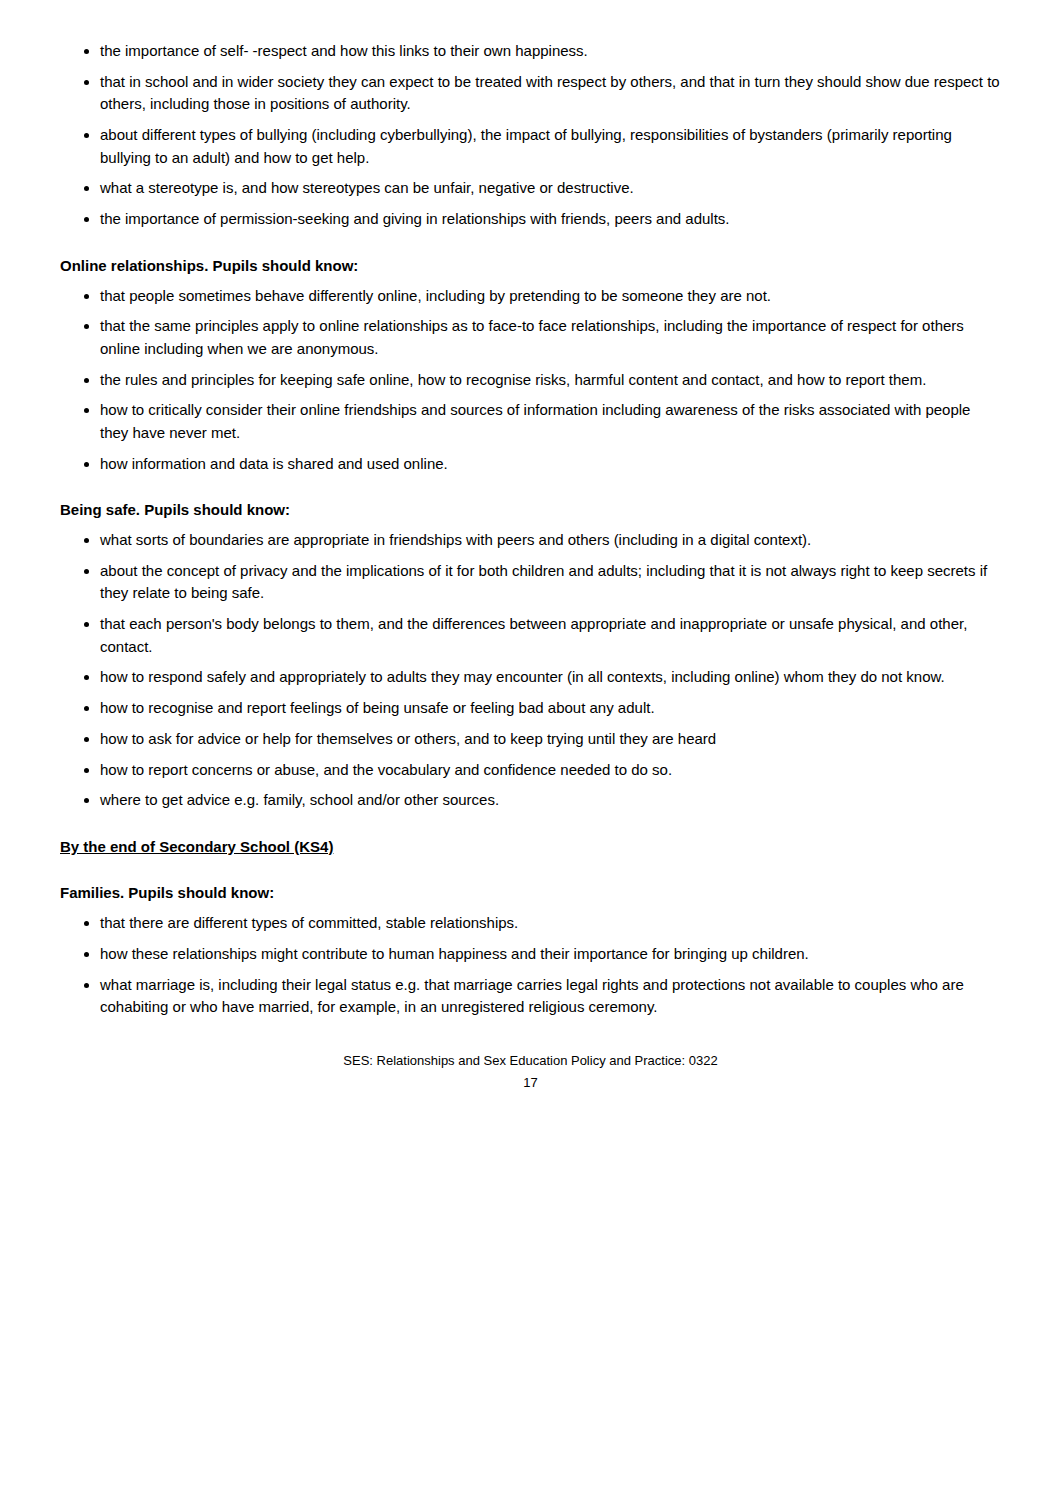the importance of self- -respect and how this links to their own happiness.
that in school and in wider society they can expect to be treated with respect by others, and that in turn they should show due respect to others, including those in positions of authority.
about different types of bullying (including cyberbullying), the impact of bullying, responsibilities of bystanders (primarily reporting bullying to an adult) and how to get help.
what a stereotype is, and how stereotypes can be unfair, negative or destructive.
the importance of permission-seeking and giving in relationships with friends, peers and adults.
Online relationships. Pupils should know:
that people sometimes behave differently online, including by pretending to be someone they are not.
that the same principles apply to online relationships as to face-to face relationships, including the importance of respect for others online including when we are anonymous.
the rules and principles for keeping safe online, how to recognise risks, harmful content and contact, and how to report them.
how to critically consider their online friendships and sources of information including awareness of the risks associated with people they have never met.
how information and data is shared and used online.
Being safe. Pupils should know:
what sorts of boundaries are appropriate in friendships with peers and others (including in a digital context).
about the concept of privacy and the implications of it for both children and adults; including that it is not always right to keep secrets if they relate to being safe.
that each person's body belongs to them, and the differences between appropriate and inappropriate or unsafe physical, and other, contact.
how to respond safely and appropriately to adults they may encounter (in all contexts, including online) whom they do not know.
how to recognise and report feelings of being unsafe or feeling bad about any adult.
how to ask for advice or help for themselves or others, and to keep trying until they are heard
how to report concerns or abuse, and the vocabulary and confidence needed to do so.
where to get advice e.g. family, school and/or other sources.
By the end of Secondary School (KS4)
Families. Pupils should know:
that there are different types of committed, stable relationships.
how these relationships might contribute to human happiness and their importance for bringing up children.
what marriage is, including their legal status e.g. that marriage carries legal rights and protections not available to couples who are cohabiting or who have married, for example, in an unregistered religious ceremony.
SES: Relationships and Sex Education Policy and Practice: 0322
17